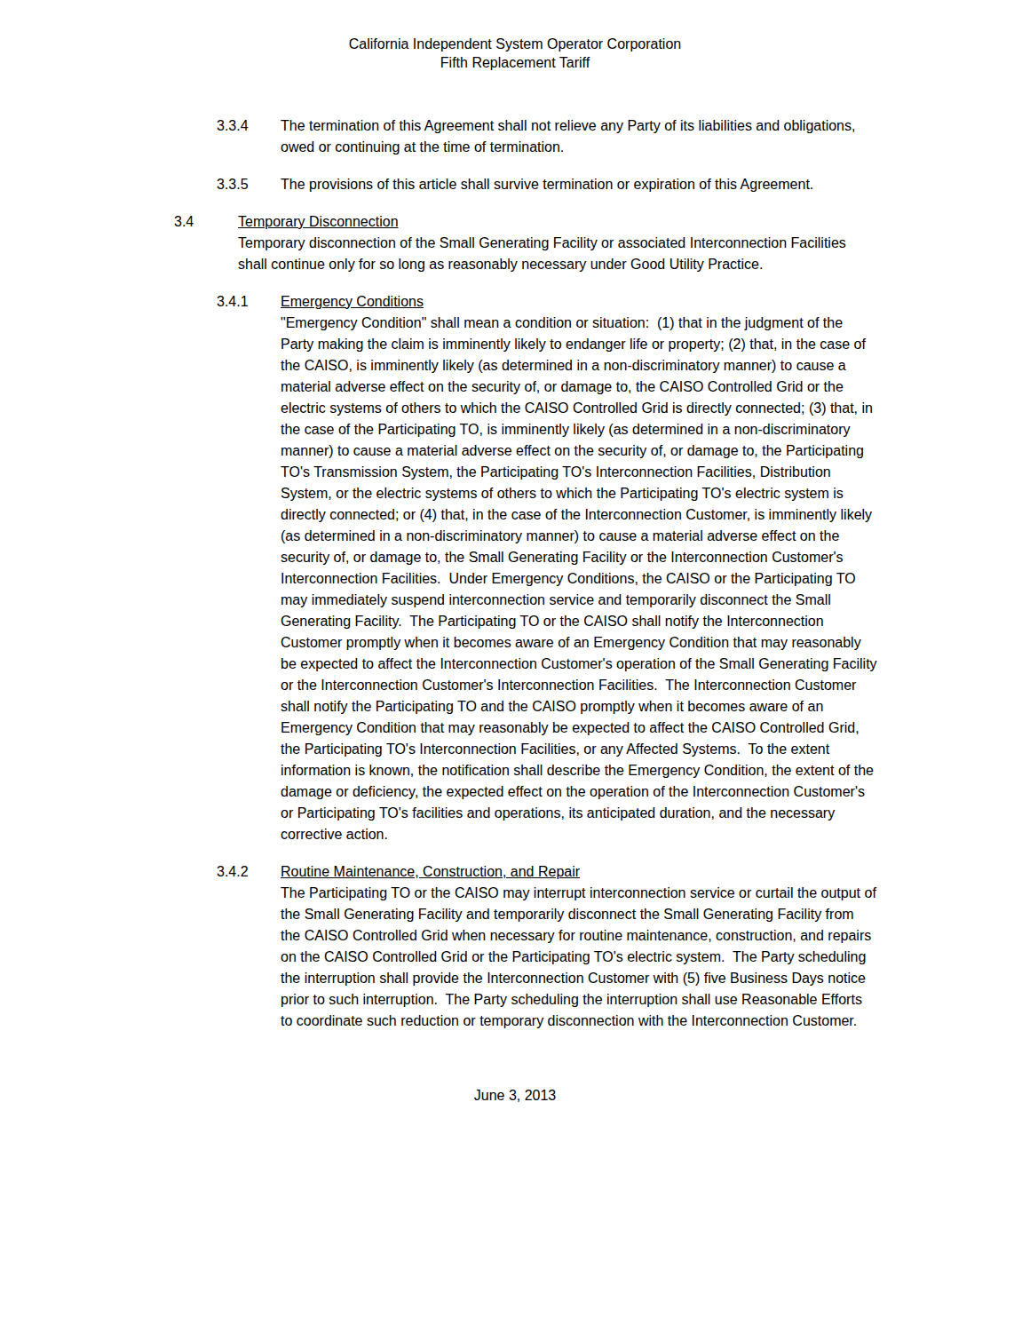California Independent System Operator Corporation
Fifth Replacement Tariff
3.3.4
The termination of this Agreement shall not relieve any Party of its liabilities and obligations, owed or continuing at the time of termination.
3.3.5
The provisions of this article shall survive termination or expiration of this Agreement.
3.4
Temporary Disconnection
Temporary disconnection of the Small Generating Facility or associated Interconnection Facilities shall continue only for so long as reasonably necessary under Good Utility Practice.
3.4.1
Emergency Conditions
"Emergency Condition" shall mean a condition or situation: (1) that in the judgment of the Party making the claim is imminently likely to endanger life or property; (2) that, in the case of the CAISO, is imminently likely (as determined in a non-discriminatory manner) to cause a material adverse effect on the security of, or damage to, the CAISO Controlled Grid or the electric systems of others to which the CAISO Controlled Grid is directly connected; (3) that, in the case of the Participating TO, is imminently likely (as determined in a non-discriminatory manner) to cause a material adverse effect on the security of, or damage to, the Participating TO's Transmission System, the Participating TO's Interconnection Facilities, Distribution System, or the electric systems of others to which the Participating TO's electric system is directly connected; or (4) that, in the case of the Interconnection Customer, is imminently likely (as determined in a non-discriminatory manner) to cause a material adverse effect on the security of, or damage to, the Small Generating Facility or the Interconnection Customer's Interconnection Facilities. Under Emergency Conditions, the CAISO or the Participating TO may immediately suspend interconnection service and temporarily disconnect the Small Generating Facility. The Participating TO or the CAISO shall notify the Interconnection Customer promptly when it becomes aware of an Emergency Condition that may reasonably be expected to affect the Interconnection Customer's operation of the Small Generating Facility or the Interconnection Customer's Interconnection Facilities. The Interconnection Customer shall notify the Participating TO and the CAISO promptly when it becomes aware of an Emergency Condition that may reasonably be expected to affect the CAISO Controlled Grid, the Participating TO's Interconnection Facilities, or any Affected Systems. To the extent information is known, the notification shall describe the Emergency Condition, the extent of the damage or deficiency, the expected effect on the operation of the Interconnection Customer's or Participating TO's facilities and operations, its anticipated duration, and the necessary corrective action.
3.4.2
Routine Maintenance, Construction, and Repair
The Participating TO or the CAISO may interrupt interconnection service or curtail the output of the Small Generating Facility and temporarily disconnect the Small Generating Facility from the CAISO Controlled Grid when necessary for routine maintenance, construction, and repairs on the CAISO Controlled Grid or the Participating TO's electric system. The Party scheduling the interruption shall provide the Interconnection Customer with (5) five Business Days notice prior to such interruption. The Party scheduling the interruption shall use Reasonable Efforts to coordinate such reduction or temporary disconnection with the Interconnection Customer.
June 3, 2013